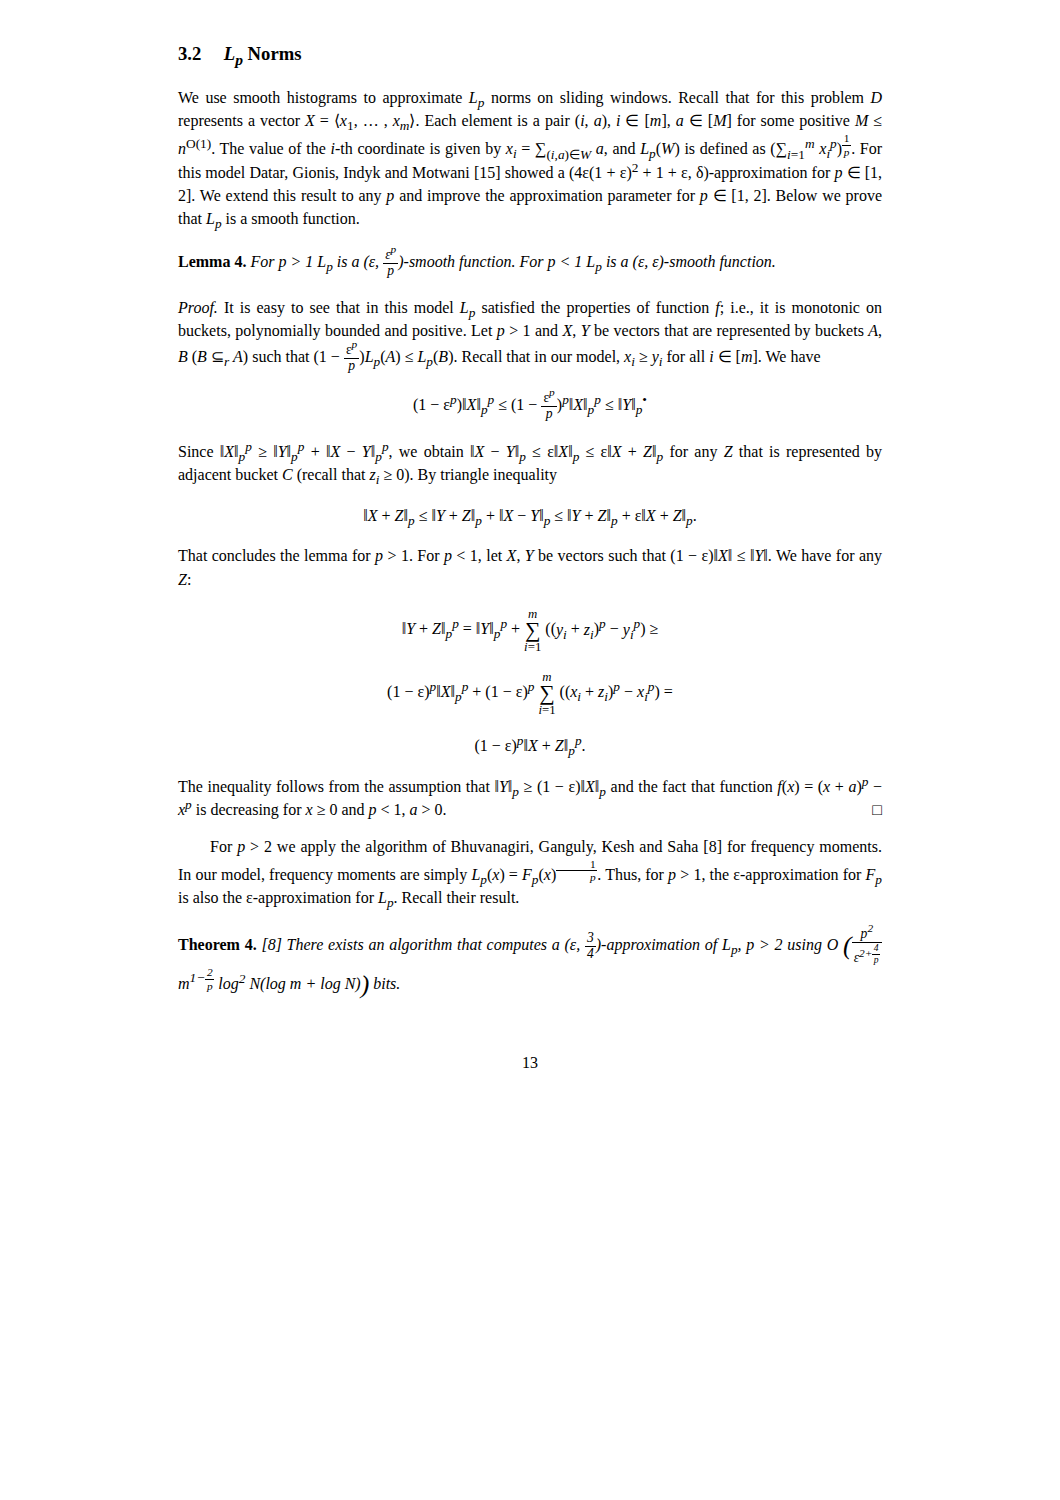3.2 Lp Norms
We use smooth histograms to approximate Lp norms on sliding windows. Recall that for this problem D represents a vector X = ⟨x1, … , xm⟩. Each element is a pair (i, a), i ∈ [m], a ∈ [M] for some positive M ≤ nO(1). The value of the i-th coordinate is given by xi = ∑(i,a)∈W a, and Lp(W) is defined as (∑i=1m xip)1 p. For this model Datar, Gionis, Indyk and Motwani [15] showed a (4ε(1 + ε)2 + 1 + ε, δ)-approximation for p ∈ [1, 2]. We extend this result to any p and improve the approximation parameter for p ∈ [1, 2]. Below we prove that Lp is a smooth function.
Lemma 4. For p > 1 Lp is a (ε, εp p)-smooth function. For p < 1 Lp is a (ε, ε)-smooth function.
Proof. It is easy to see that in this model Lp satisfied the properties of function f; i.e., it is monotonic on buckets, polynomially bounded and positive. Let p > 1 and X, Y be vectors that are represented by buckets A, B (B ⊆r A) such that (1 − εp p)Lp(A) ≤ Lp(B). Recall that in our model, xi ≥ yi for all i ∈ [m]. We have
(1 − εp)‖X‖pp ≤ (1 − εp p)p‖X‖pp ≤ ‖Y‖p•
Since ‖X‖pp ≥ ‖Y‖pp + ‖X − Y‖pp, we obtain ‖X − Y‖p ≤ ε‖X‖p ≤ ε‖X + Z‖p for any Z that is represented by adjacent bucket C (recall that zi ≥ 0). By triangle inequality
‖X + Z‖p ≤ ‖Y + Z‖p + ‖X − Y‖p ≤ ‖Y + Z‖p + ε‖X + Z‖p.
That concludes the lemma for p > 1. For p < 1, let X, Y be vectors such that (1 − ε)‖X‖ ≤ ‖Y‖. We have for any Z:
‖Y + Z‖pp = ‖Y‖pp + m∑i=1 ((yi + zi)p − yip) ≥
(1 − ε)p‖X‖pp + (1 − ε)p m∑i=1 ((xi + zi)p − xip) =
(1 − ε)p‖X + Z‖pp.
The inequality follows from the assumption that ‖Y‖p ≥ (1 − ε)‖X‖p and the fact that function f(x) = (x + a)p − xp is decreasing for x ≥ 0 and p < 1, a > 0. □
For p > 2 we apply the algorithm of Bhuvanagiri, Ganguly, Kesh and Saha [8] for frequency moments. In our model, frequency moments are simply Lp(x) = Fp(x)1 p. Thus, for p > 1, the ε-approximation for Fp is also the ε-approximation for Lp. Recall their result.
Theorem 4. [8] There exists an algorithm that computes a (ε, 34)-approximation of Lp, p > 2 using O (p2 ε2+4 p m1−2 p log2 N(log m + log N)) bits.
13